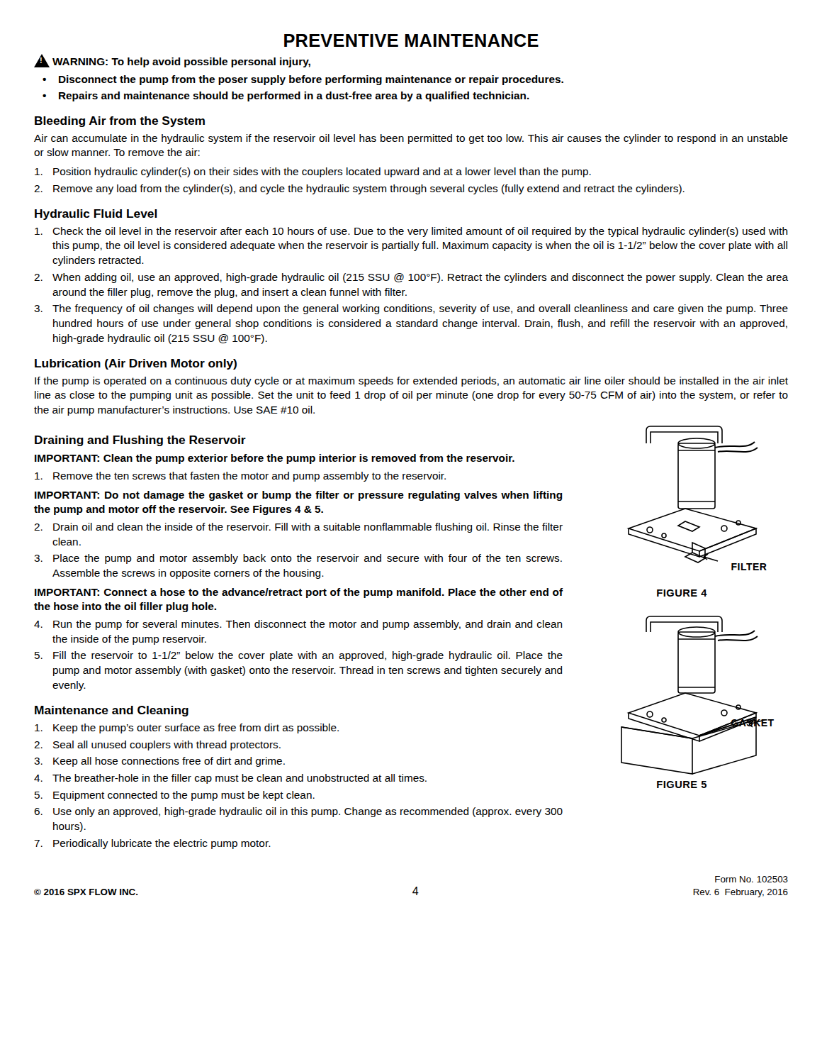PREVENTIVE MAINTENANCE
WARNING: To help avoid possible personal injury,
Disconnect the pump from the poser supply before performing maintenance or repair procedures.
Repairs and maintenance should be performed in a dust-free area by a qualified technician.
Bleeding Air from the System
Air can accumulate in the hydraulic system if the reservoir oil level has been permitted to get too low. This air causes the cylinder to respond in an unstable or slow manner. To remove the air:
1. Position hydraulic cylinder(s) on their sides with the couplers located upward and at a lower level than the pump.
2. Remove any load from the cylinder(s), and cycle the hydraulic system through several cycles (fully extend and retract the cylinders).
Hydraulic Fluid Level
1. Check the oil level in the reservoir after each 10 hours of use. Due to the very limited amount of oil required by the typical hydraulic cylinder(s) used with this pump, the oil level is considered adequate when the reservoir is partially full. Maximum capacity is when the oil is 1-1/2” below the cover plate with all cylinders retracted.
2. When adding oil, use an approved, high-grade hydraulic oil (215 SSU @ 100°F). Retract the cylinders and disconnect the power supply. Clean the area around the filler plug, remove the plug, and insert a clean funnel with filter.
3. The frequency of oil changes will depend upon the general working conditions, severity of use, and overall cleanliness and care given the pump. Three hundred hours of use under general shop conditions is considered a standard change interval. Drain, flush, and refill the reservoir with an approved, high-grade hydraulic oil (215 SSU @ 100°F).
Lubrication (Air Driven Motor only)
If the pump is operated on a continuous duty cycle or at maximum speeds for extended periods, an automatic air line oiler should be installed in the air inlet line as close to the pumping unit as possible. Set the unit to feed 1 drop of oil per minute (one drop for every 50-75 CFM of air) into the system, or refer to the air pump manufacturer’s instructions. Use SAE #10 oil.
Draining and Flushing the Reservoir
IMPORTANT: Clean the pump exterior before the pump interior is removed from the reservoir.
1. Remove the ten screws that fasten the motor and pump assembly to the reservoir.
IMPORTANT: Do not damage the gasket or bump the filter or pressure regulating valves when lifting the pump and motor off the reservoir. See Figures 4 & 5.
2. Drain oil and clean the inside of the reservoir. Fill with a suitable nonflammable flushing oil. Rinse the filter clean.
3. Place the pump and motor assembly back onto the reservoir and secure with four of the ten screws. Assemble the screws in opposite corners of the housing.
IMPORTANT: Connect a hose to the advance/retract port of the pump manifold. Place the other end of the hose into the oil filler plug hole.
4. Run the pump for several minutes. Then disconnect the motor and pump assembly, and drain and clean the inside of the pump reservoir.
5. Fill the reservoir to 1-1/2” below the cover plate with an approved, high-grade hydraulic oil. Place the pump and motor assembly (with gasket) onto the reservoir. Thread in ten screws and tighten securely and evenly.
Maintenance and Cleaning
1. Keep the pump’s outer surface as free from dirt as possible.
2. Seal all unused couplers with thread protectors.
3. Keep all hose connections free of dirt and grime.
4. The breather-hole in the filler cap must be clean and unobstructed at all times.
5. Equipment connected to the pump must be kept clean.
6. Use only an approved, high-grade hydraulic oil in this pump. Change as recommended (approx. every 300 hours).
7. Periodically lubricate the electric pump motor.
FILTER
FIGURE 4
GASKET
FIGURE 5
© 2016 SPX FLOW INC.
4
Form No. 102503
Rev. 6 February, 2016